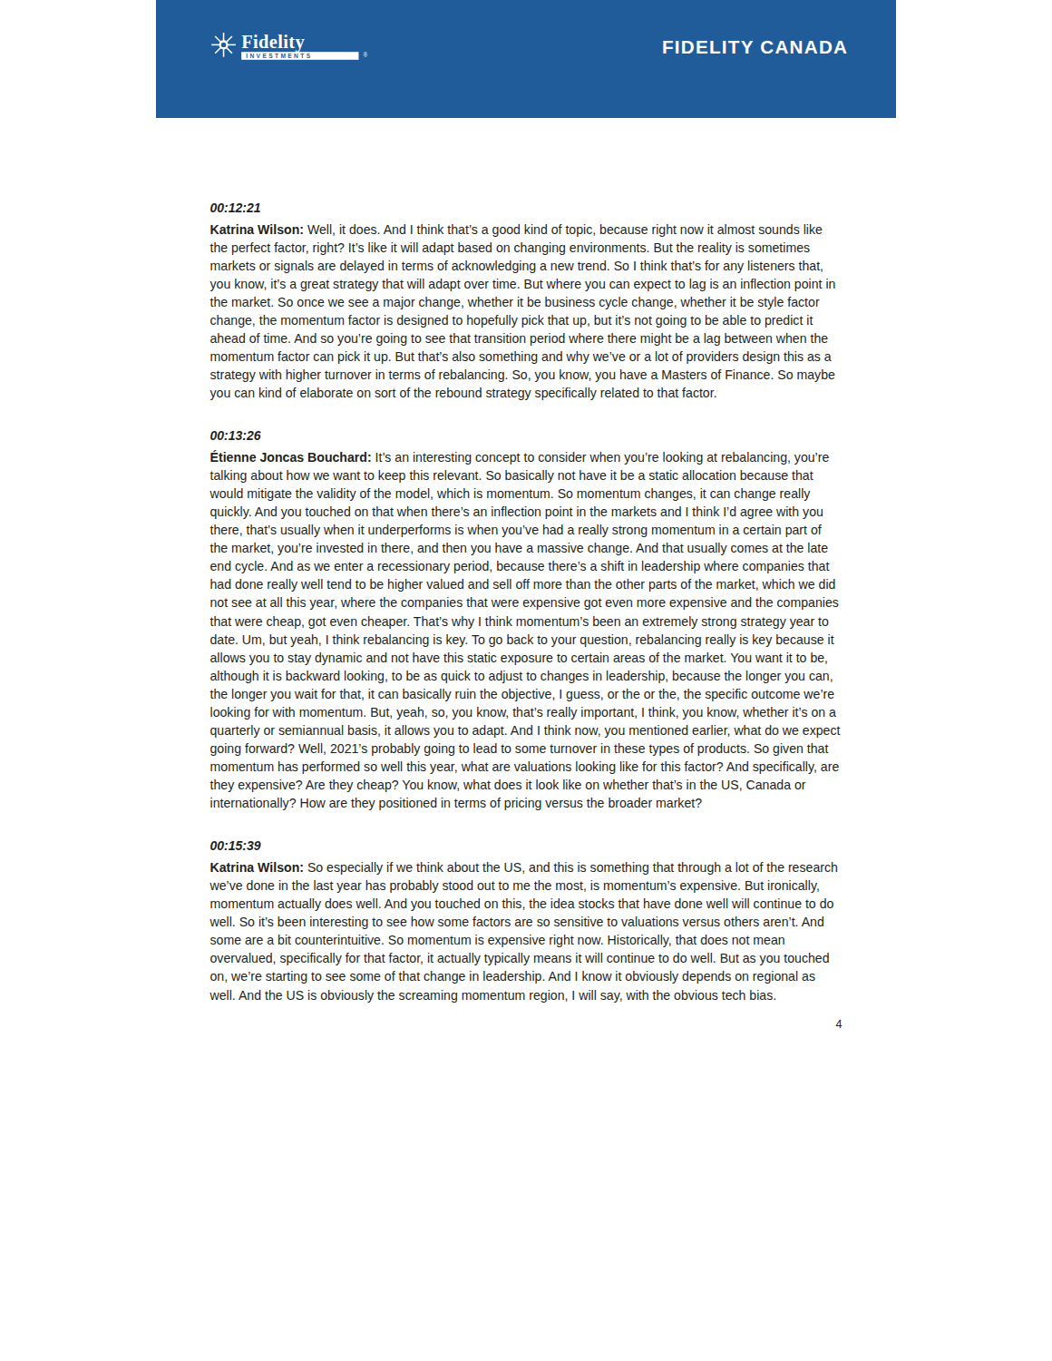Fidelity INVESTMENTS ®
FIDELITY CANADA
00:12:21
Katrina Wilson: Well, it does. And I think that’s a good kind of topic, because right now it almost sounds like the perfect factor, right? It’s like it will adapt based on changing environments. But the reality is sometimes markets or signals are delayed in terms of acknowledging a new trend. So I think that’s for any listeners that, you know, it’s a great strategy that will adapt over time. But where you can expect to lag is an inflection point in the market. So once we see a major change, whether it be business cycle change, whether it be style factor change, the momentum factor is designed to hopefully pick that up, but it’s not going to be able to predict it ahead of time. And so you’re going to see that transition period where there might be a lag between when the momentum factor can pick it up. But that’s also something and why we’ve or a lot of providers design this as a strategy with higher turnover in terms of rebalancing. So, you know, you have a Masters of Finance. So maybe you can kind of elaborate on sort of the rebound strategy specifically related to that factor.
00:13:26
Étienne Joncas Bouchard: It’s an interesting concept to consider when you’re looking at rebalancing, you’re talking about how we want to keep this relevant. So basically not have it be a static allocation because that would mitigate the validity of the model, which is momentum. So momentum changes, it can change really quickly. And you touched on that when there’s an inflection point in the markets and I think I’d agree with you there, that’s usually when it underperforms is when you’ve had a really strong momentum in a certain part of the market, you’re invested in there, and then you have a massive change. And that usually comes at the late end cycle. And as we enter a recessionary period, because there’s a shift in leadership where companies that had done really well tend to be higher valued and sell off more than the other parts of the market, which we did not see at all this year, where the companies that were expensive got even more expensive and the companies that were cheap, got even cheaper. That’s why I think momentum’s been an extremely strong strategy year to date. Um, but yeah, I think rebalancing is key. To go back to your question, rebalancing really is key because it allows you to stay dynamic and not have this static exposure to certain areas of the market. You want it to be, although it is backward looking, to be as quick to adjust to changes in leadership, because the longer you can, the longer you wait for that, it can basically ruin the objective, I guess, or the or the, the specific outcome we’re looking for with momentum. But, yeah, so, you know, that’s really important, I think, you know, whether it’s on a quarterly or semiannual basis, it allows you to adapt. And I think now, you mentioned earlier, what do we expect going forward? Well, 2021’s probably going to lead to some turnover in these types of products. So given that momentum has performed so well this year, what are valuations looking like for this factor? And specifically, are they expensive? Are they cheap? You know, what does it look like on whether that’s in the US, Canada or internationally? How are they positioned in terms of pricing versus the broader market?
00:15:39
Katrina Wilson: So especially if we think about the US, and this is something that through a lot of the research we’ve done in the last year has probably stood out to me the most, is momentum’s expensive. But ironically, momentum actually does well. And you touched on this, the idea stocks that have done well will continue to do well. So it’s been interesting to see how some factors are so sensitive to valuations versus others aren’t. And some are a bit counterintuitive. So momentum is expensive right now. Historically, that does not mean overvalued, specifically for that factor, it actually typically means it will continue to do well. But as you touched on, we’re starting to see some of that change in leadership. And I know it obviously depends on regional as well. And the US is obviously the screaming momentum region, I will say, with the obvious tech bias.
4